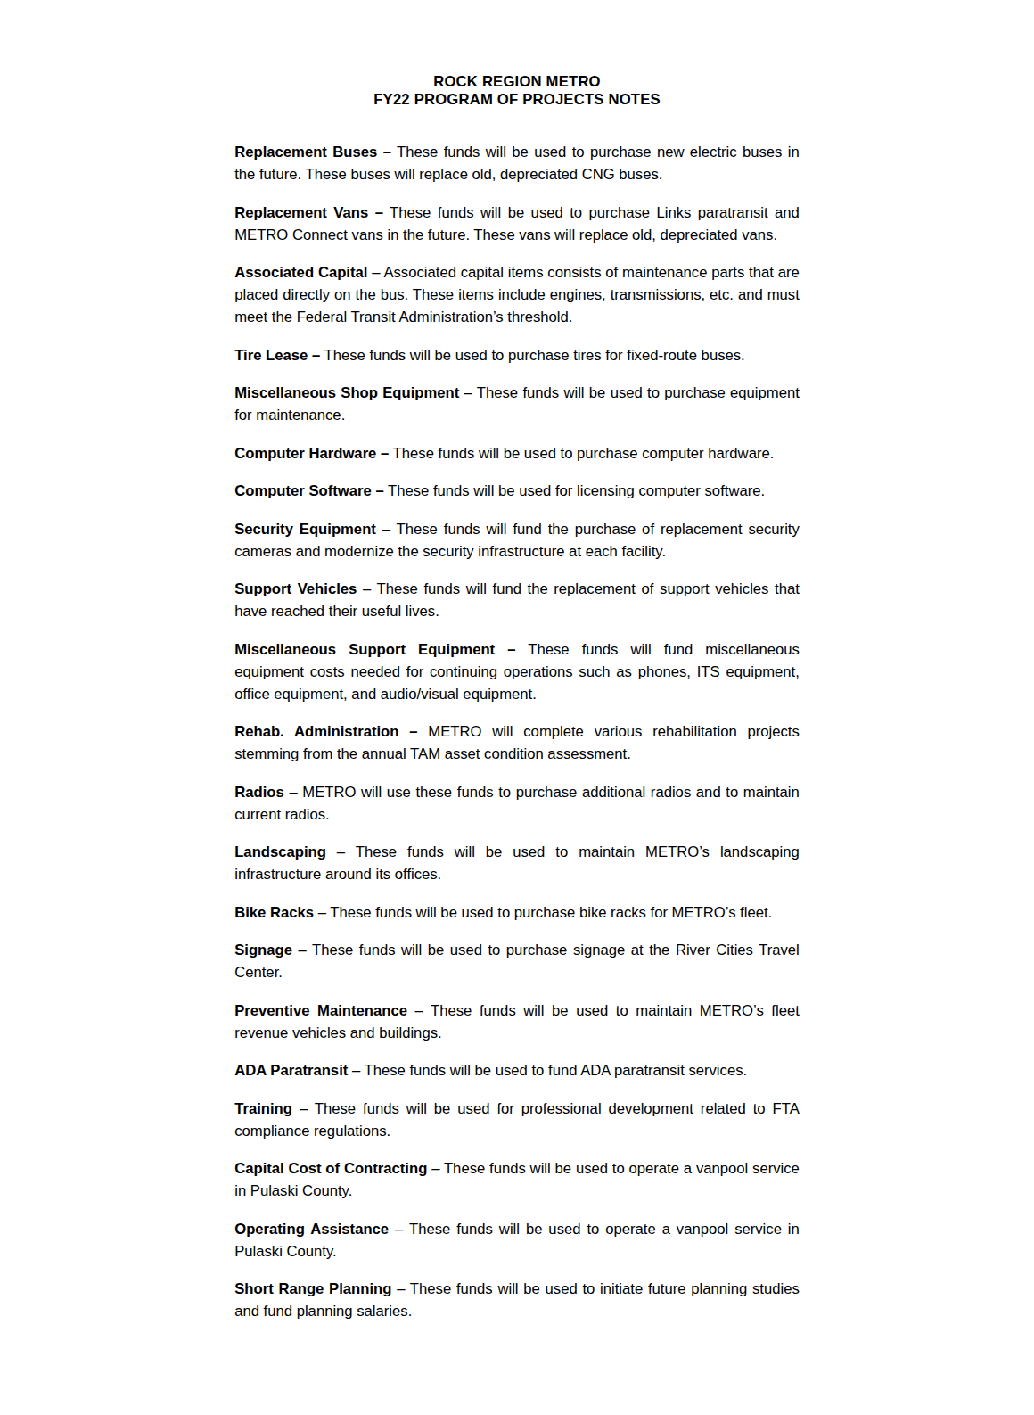ROCK REGION METRO FY22 PROGRAM OF PROJECTS NOTES
Replacement Buses – These funds will be used to purchase new electric buses in the future. These buses will replace old, depreciated CNG buses.
Replacement Vans – These funds will be used to purchase Links paratransit and METRO Connect vans in the future. These vans will replace old, depreciated vans.
Associated Capital – Associated capital items consists of maintenance parts that are placed directly on the bus. These items include engines, transmissions, etc. and must meet the Federal Transit Administration’s threshold.
Tire Lease – These funds will be used to purchase tires for fixed-route buses.
Miscellaneous Shop Equipment – These funds will be used to purchase equipment for maintenance.
Computer Hardware – These funds will be used to purchase computer hardware.
Computer Software – These funds will be used for licensing computer software.
Security Equipment – These funds will fund the purchase of replacement security cameras and modernize the security infrastructure at each facility.
Support Vehicles – These funds will fund the replacement of support vehicles that have reached their useful lives.
Miscellaneous Support Equipment – These funds will fund miscellaneous equipment costs needed for continuing operations such as phones, ITS equipment, office equipment, and audio/visual equipment.
Rehab. Administration – METRO will complete various rehabilitation projects stemming from the annual TAM asset condition assessment.
Radios – METRO will use these funds to purchase additional radios and to maintain current radios.
Landscaping – These funds will be used to maintain METRO’s landscaping infrastructure around its offices.
Bike Racks – These funds will be used to purchase bike racks for METRO’s fleet.
Signage – These funds will be used to purchase signage at the River Cities Travel Center.
Preventive Maintenance – These funds will be used to maintain METRO’s fleet revenue vehicles and buildings.
ADA Paratransit – These funds will be used to fund ADA paratransit services.
Training – These funds will be used for professional development related to FTA compliance regulations.
Capital Cost of Contracting – These funds will be used to operate a vanpool service in Pulaski County.
Operating Assistance – These funds will be used to operate a vanpool service in Pulaski County.
Short Range Planning – These funds will be used to initiate future planning studies and fund planning salaries.